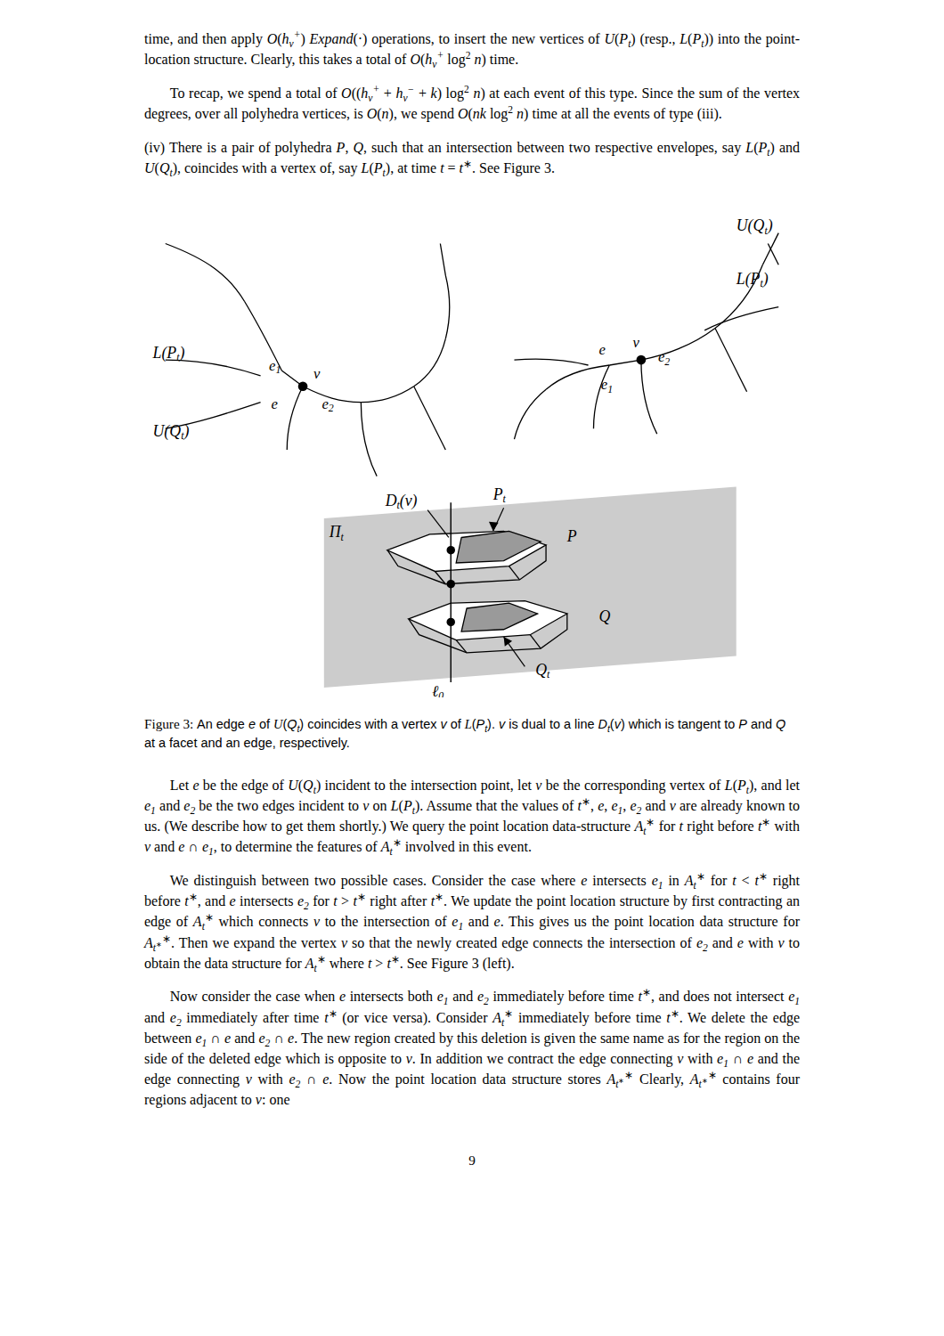time, and then apply O(hv+) Expand(·) operations, to insert the new vertices of U(Pt) (resp., L(Pt)) into the point-location structure. Clearly, this takes a total of O(hv+ log2 n) time.
To recap, we spend a total of O((hv+ + hv− + k) log2 n) at each event of this type. Since the sum of the vertex degrees, over all polyhedra vertices, is O(n), we spend O(nk log2 n) time at all the events of type (iii).
(iv) There is a pair of polyhedra P, Q, such that an intersection between two respective envelopes, say L(Pt) and U(Qt), coincides with a vertex of, say L(Pt), at time t = t∗. See Figure 3.
e1 v e2 e L(Pt) U(Qt) e v e2 e1 U(Qt) L(Pt) Πt Dt(v) Pt P Q Qt ℓ0
Figure 3: An edge e of U(Qt) coincides with a vertex v of L(Pt). v is dual to a line Dt(v) which is tangent to P and Q at a facet and an edge, respectively.
Let e be the edge of U(Qt) incident to the intersection point, let v be the corresponding vertex of L(Pt), and let e1 and e2 be the two edges incident to v on L(Pt). Assume that the values of t∗, e, e1, e2 and v are already known to us. (We describe how to get them shortly.) We query the point location data-structure At∗ for t right before t∗ with v and e ∩ e1, to determine the features of At∗ involved in this event.
We distinguish between two possible cases. Consider the case where e intersects e1 in At∗ for t < t∗ right before t∗, and e intersects e2 for t > t∗ right after t∗. We update the point location structure by first contracting an edge of At∗ which connects v to the intersection of e1 and e. This gives us the point location data structure for At∗∗. Then we expand the vertex v so that the newly created edge connects the intersection of e2 and e with v to obtain the data structure for At∗ where t > t∗. See Figure 3 (left).
Now consider the case when e intersects both e1 and e2 immediately before time t∗, and does not intersect e1 and e2 immediately after time t∗ (or vice versa). Consider At∗ immediately before time t∗. We delete the edge between e1 ∩ e and e2 ∩ e. The new region created by this deletion is given the same name as for the region on the side of the deleted edge which is opposite to v. In addition we contract the edge connecting v with e1 ∩ e and the edge connecting v with e2 ∩ e. Now the point location data structure stores At∗∗ Clearly, At∗∗ contains four regions adjacent to v: one
9